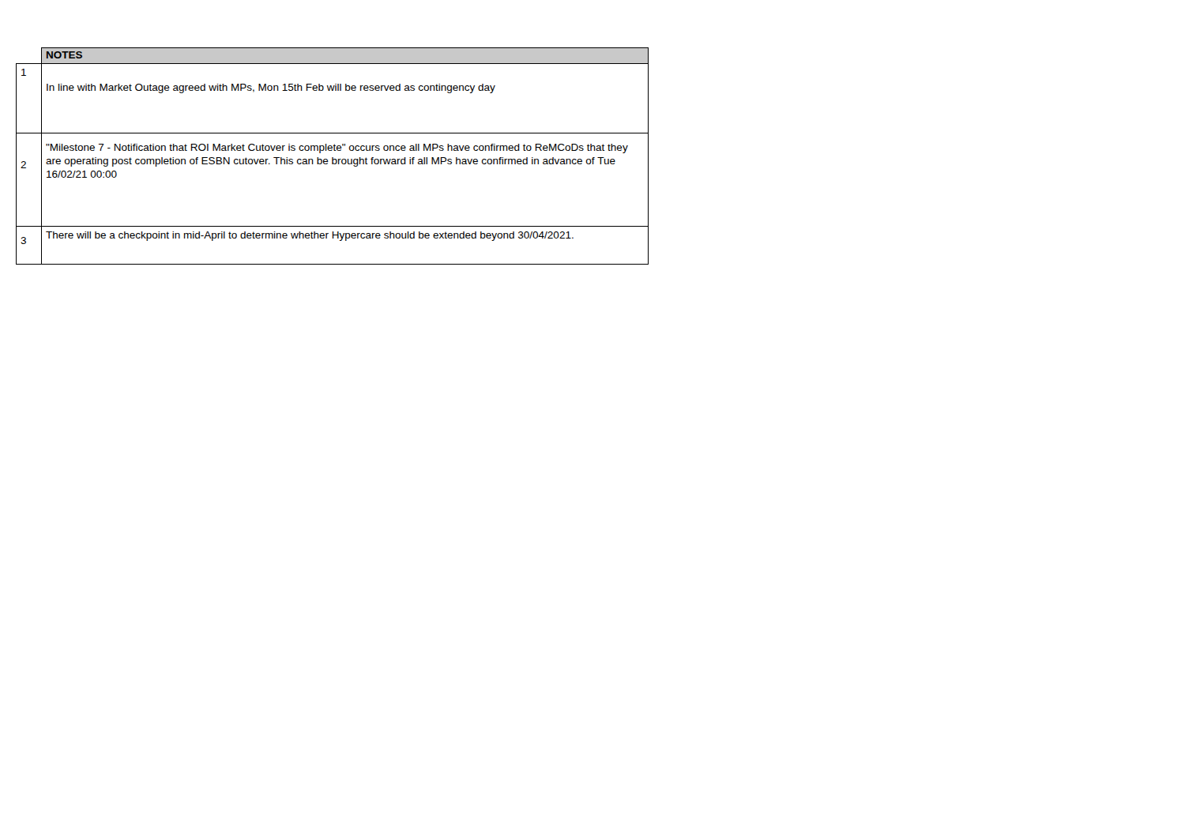| | NOTES |
| 1 | In line with Market Outage agreed with MPs, Mon 15th Feb will be reserved as contingency day |
| 2 | "Milestone 7 - Notification that ROI Market Cutover is complete" occurs once all MPs have confirmed to ReMCoDs that they are operating post completion of ESBN cutover. This can be brought forward if all MPs have confirmed in advance of Tue 16/02/21 00:00 |
| 3 | There will be a checkpoint in mid-April to determine whether Hypercare should be extended beyond 30/04/2021. |